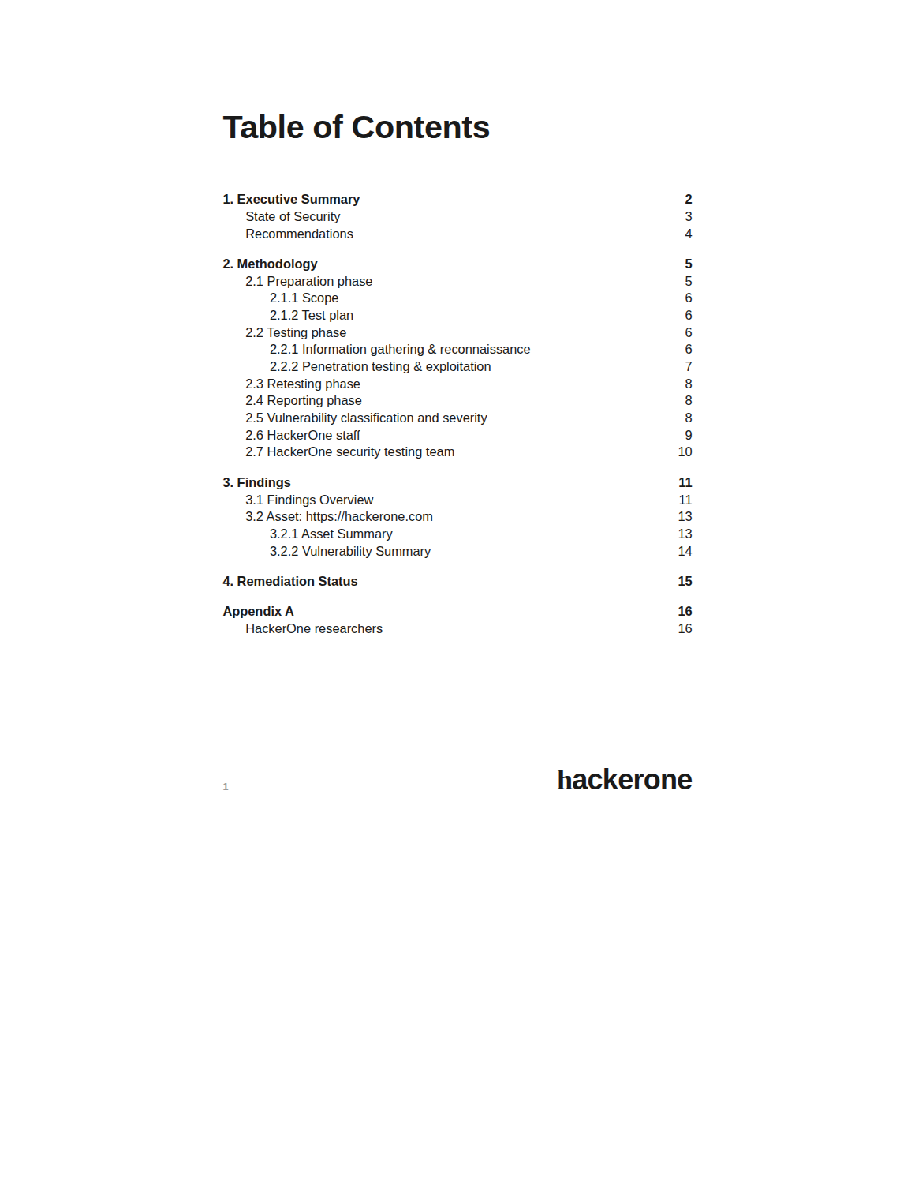Table of Contents
| 1. Executive Summary | 2 |
| State of Security | 3 |
| Recommendations | 4 |
| 2. Methodology | 5 |
| 2.1 Preparation phase | 5 |
| 2.1.1 Scope | 6 |
| 2.1.2 Test plan | 6 |
| 2.2 Testing phase | 6 |
| 2.2.1 Information gathering & reconnaissance | 6 |
| 2.2.2 Penetration testing & exploitation | 7 |
| 2.3 Retesting phase | 8 |
| 2.4 Reporting phase | 8 |
| 2.5 Vulnerability classification and severity | 8 |
| 2.6 HackerOne staff | 9 |
| 2.7 HackerOne security testing team | 10 |
| 3. Findings | 11 |
| 3.1 Findings Overview | 11 |
| 3.2 Asset: https://hackerone.com | 13 |
| 3.2.1 Asset Summary | 13 |
| 3.2.2 Vulnerability Summary | 14 |
| 4. Remediation Status | 15 |
| Appendix A | 16 |
| HackerOne researchers | 16 |
1
hackerone